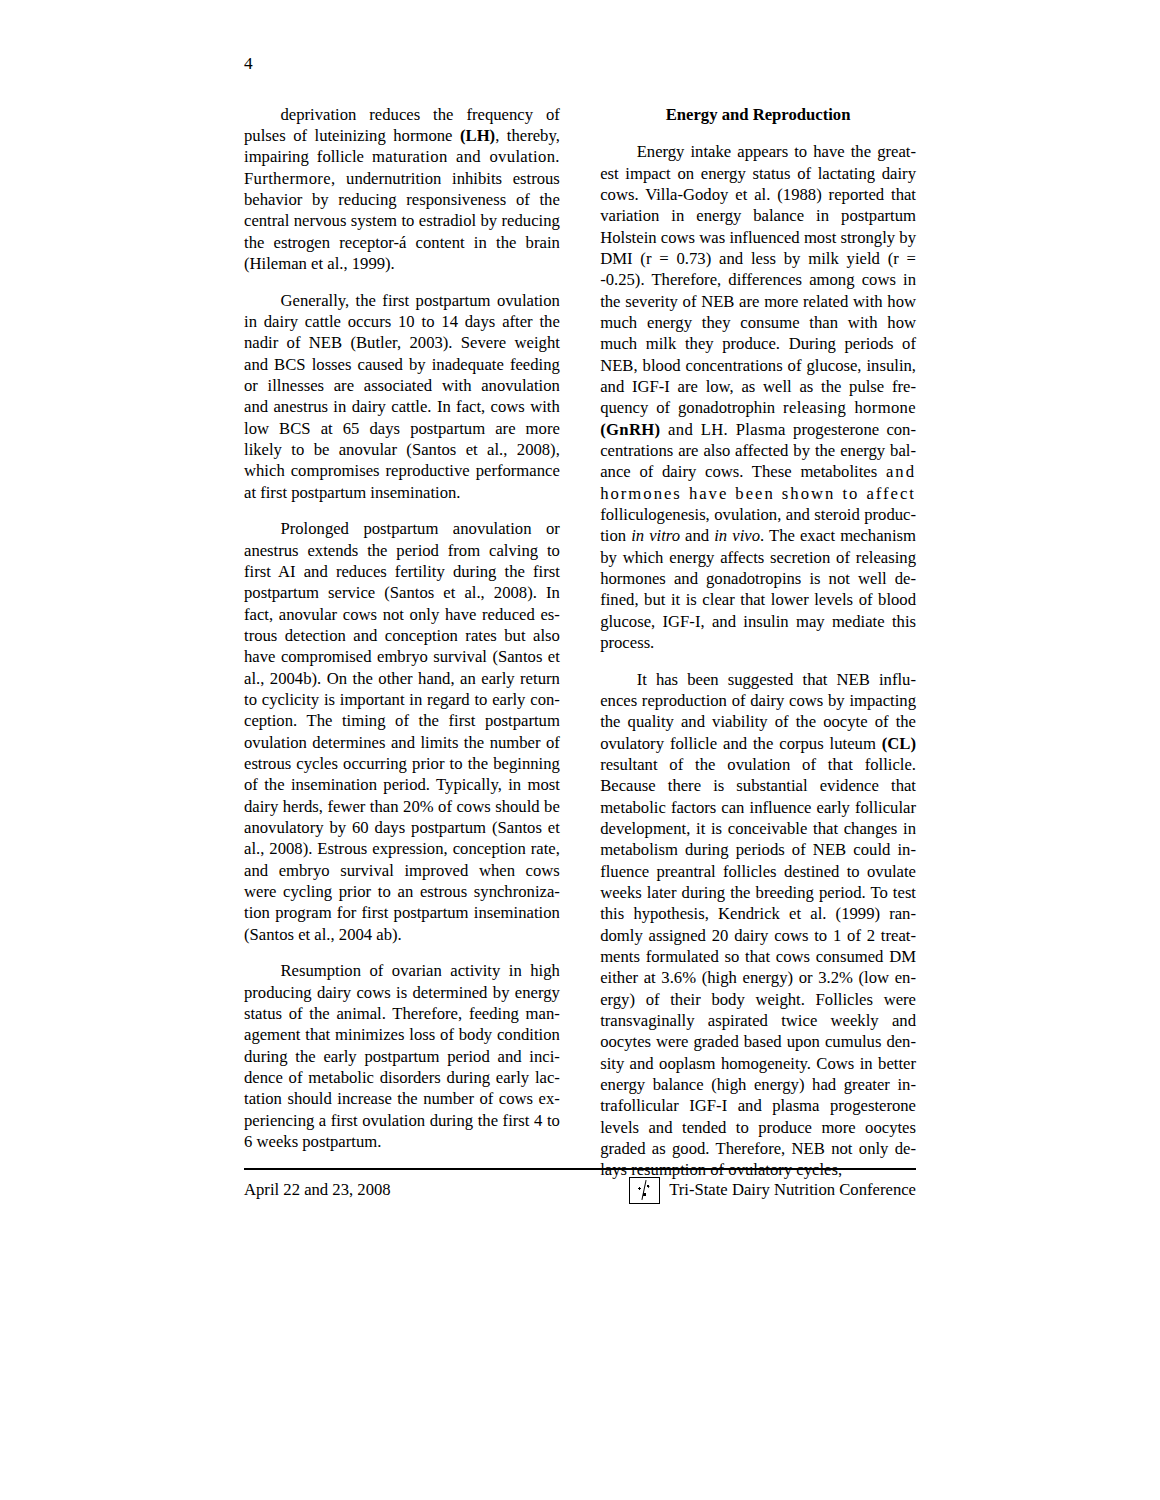4
deprivation reduces the frequency of pulses of luteinizing hormone (LH), thereby, impairing follicle maturation and ovulation. Furthermore, undernutrition inhibits estrous behavior by reducing responsiveness of the central nervous system to estradiol by reducing the estrogen receptor-á content in the brain (Hileman et al., 1999).
Generally, the first postpartum ovulation in dairy cattle occurs 10 to 14 days after the nadir of NEB (Butler, 2003). Severe weight and BCS losses caused by inadequate feeding or illnesses are associated with anovulation and anestrus in dairy cattle. In fact, cows with low BCS at 65 days postpartum are more likely to be anovular (Santos et al., 2008), which compromises reproductive performance at first postpartum insemination.
Prolonged postpartum anovulation or anestrus extends the period from calving to first AI and reduces fertility during the first postpartum service (Santos et al., 2008). In fact, anovular cows not only have reduced estrous detection and conception rates but also have compromised embryo survival (Santos et al., 2004b). On the other hand, an early return to cyclicity is important in regard to early conception. The timing of the first postpartum ovulation determines and limits the number of estrous cycles occurring prior to the beginning of the insemination period. Typically, in most dairy herds, fewer than 20% of cows should be anovulatory by 60 days postpartum (Santos et al., 2008). Estrous expression, conception rate, and embryo survival improved when cows were cycling prior to an estrous synchronization program for first postpartum insemination (Santos et al., 2004 ab).
Resumption of ovarian activity in high producing dairy cows is determined by energy status of the animal. Therefore, feeding management that minimizes loss of body condition during the early postpartum period and incidence of metabolic disorders during early lactation should increase the number of cows experiencing a first ovulation during the first 4 to 6 weeks postpartum.
Energy and Reproduction
Energy intake appears to have the greatest impact on energy status of lactating dairy cows. Villa-Godoy et al. (1988) reported that variation in energy balance in postpartum Holstein cows was influenced most strongly by DMI (r = 0.73) and less by milk yield (r = -0.25). Therefore, differences among cows in the severity of NEB are more related with how much energy they consume than with how much milk they produce. During periods of NEB, blood concentrations of glucose, insulin, and IGF-I are low, as well as the pulse frequency of gonadotrophin releasing hormone (GnRH) and LH. Plasma progesterone concentrations are also affected by the energy balance of dairy cows. These metabolites and hormones have been shown to affect folliculogenesis, ovulation, and steroid production in vitro and in vivo. The exact mechanism by which energy affects secretion of releasing hormones and gonadotropins is not well defined, but it is clear that lower levels of blood glucose, IGF-I, and insulin may mediate this process.
It has been suggested that NEB influences reproduction of dairy cows by impacting the quality and viability of the oocyte of the ovulatory follicle and the corpus luteum (CL) resultant of the ovulation of that follicle. Because there is substantial evidence that metabolic factors can influence early follicular development, it is conceivable that changes in metabolism during periods of NEB could influence preantral follicles destined to ovulate weeks later during the breeding period. To test this hypothesis, Kendrick et al. (1999) randomly assigned 20 dairy cows to 1 of 2 treatments formulated so that cows consumed DM either at 3.6% (high energy) or 3.2% (low energy) of their body weight. Follicles were transvaginally aspirated twice weekly and oocytes were graded based upon cumulus density and ooplasm homogeneity. Cows in better energy balance (high energy) had greater intrafollicular IGF-I and plasma progesterone levels and tended to produce more oocytes graded as good. Therefore, NEB not only delays resumption of ovulatory cycles,
April 22 and 23, 2008
Tri-State Dairy Nutrition Conference